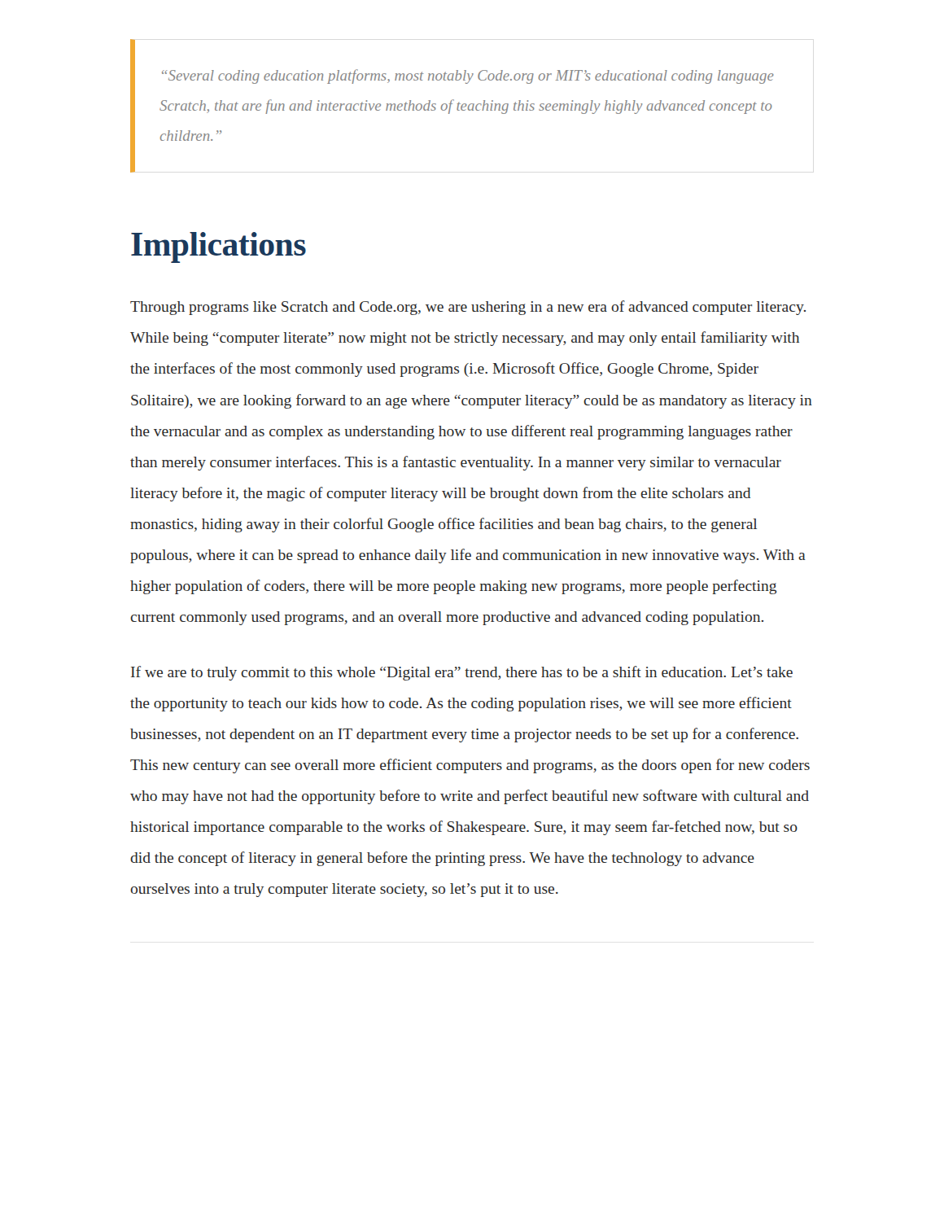“Several coding education platforms, most notably Code.org or MIT’s educational coding language Scratch, that are fun and interactive methods of teaching this seemingly highly advanced concept to children.”
Implications
Through programs like Scratch and Code.org, we are ushering in a new era of advanced computer literacy. While being “computer literate” now might not be strictly necessary, and may only entail familiarity with the interfaces of the most commonly used programs (i.e. Microsoft Office, Google Chrome, Spider Solitaire), we are looking forward to an age where “computer literacy” could be as mandatory as literacy in the vernacular and as complex as understanding how to use different real programming languages rather than merely consumer interfaces. This is a fantastic eventuality. In a manner very similar to vernacular literacy before it, the magic of computer literacy will be brought down from the elite scholars and monastics, hiding away in their colorful Google office facilities and bean bag chairs, to the general populous, where it can be spread to enhance daily life and communication in new innovative ways. With a higher population of coders, there will be more people making new programs, more people perfecting current commonly used programs, and an overall more productive and advanced coding population.
If we are to truly commit to this whole “Digital era” trend, there has to be a shift in education. Let’s take the opportunity to teach our kids how to code. As the coding population rises, we will see more efficient businesses, not dependent on an IT department every time a projector needs to be set up for a conference. This new century can see overall more efficient computers and programs, as the doors open for new coders who may have not had the opportunity before to write and perfect beautiful new software with cultural and historical importance comparable to the works of Shakespeare. Sure, it may seem far-fetched now, but so did the concept of literacy in general before the printing press. We have the technology to advance ourselves into a truly computer literate society, so let’s put it to use.